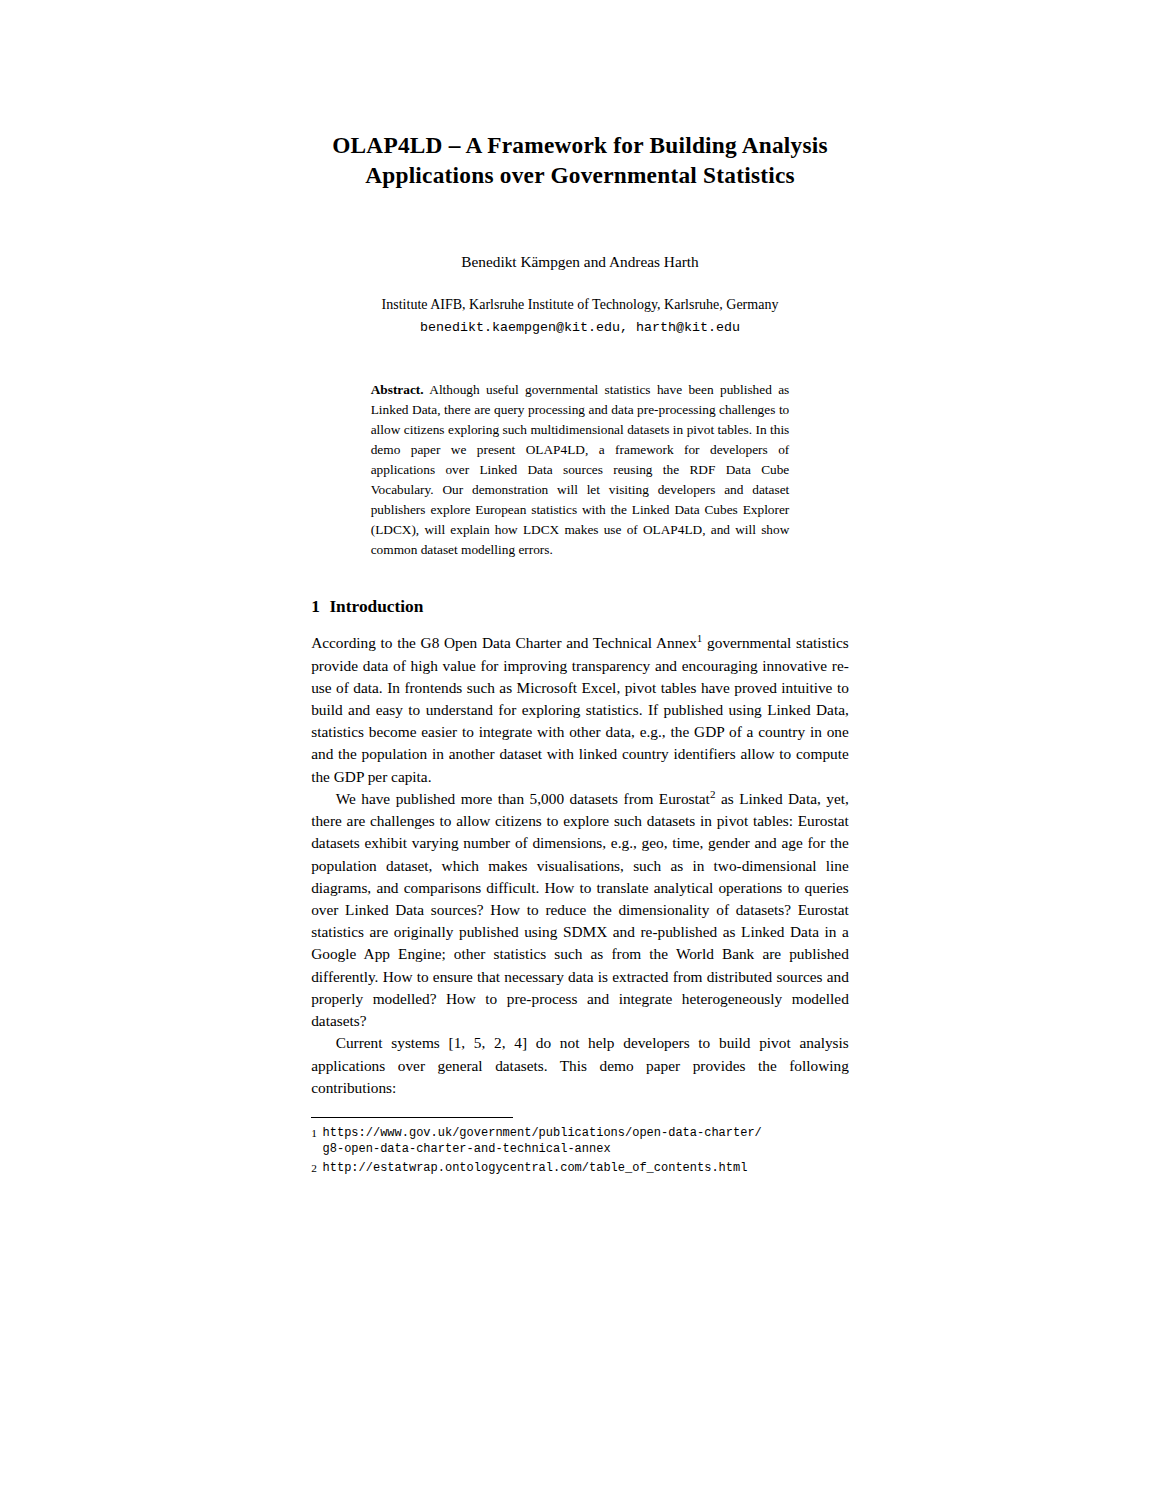OLAP4LD – A Framework for Building Analysis
Applications over Governmental Statistics
Benedikt Kämpgen and Andreas Harth
Institute AIFB, Karlsruhe Institute of Technology, Karlsruhe, Germany
benedikt.kaempgen@kit.edu, harth@kit.edu
Abstract. Although useful governmental statistics have been published as Linked Data, there are query processing and data pre-processing challenges to allow citizens exploring such multidimensional datasets in pivot tables. In this demo paper we present OLAP4LD, a framework for developers of applications over Linked Data sources reusing the RDF Data Cube Vocabulary. Our demonstration will let visiting developers and dataset publishers explore European statistics with the Linked Data Cubes Explorer (LDCX), will explain how LDCX makes use of OLAP4LD, and will show common dataset modelling errors.
1 Introduction
According to the G8 Open Data Charter and Technical Annex1 governmental statistics provide data of high value for improving transparency and encouraging innovative re-use of data. In frontends such as Microsoft Excel, pivot tables have proved intuitive to build and easy to understand for exploring statistics. If published using Linked Data, statistics become easier to integrate with other data, e.g., the GDP of a country in one and the population in another dataset with linked country identifiers allow to compute the GDP per capita.
We have published more than 5,000 datasets from Eurostat2 as Linked Data, yet, there are challenges to allow citizens to explore such datasets in pivot tables: Eurostat datasets exhibit varying number of dimensions, e.g., geo, time, gender and age for the population dataset, which makes visualisations, such as in two-dimensional line diagrams, and comparisons difficult. How to translate analytical operations to queries over Linked Data sources? How to reduce the dimensionality of datasets? Eurostat statistics are originally published using SDMX and re-published as Linked Data in a Google App Engine; other statistics such as from the World Bank are published differently. How to ensure that necessary data is extracted from distributed sources and properly modelled? How to pre-process and integrate heterogeneously modelled datasets?
Current systems [1, 5, 2, 4] do not help developers to build pivot analysis applications over general datasets. This demo paper provides the following contributions:
1 https://www.gov.uk/government/publications/open-data-charter/g8-open-data-charter-and-technical-annex
2 http://estatwrap.ontologycentral.com/table_of_contents.html